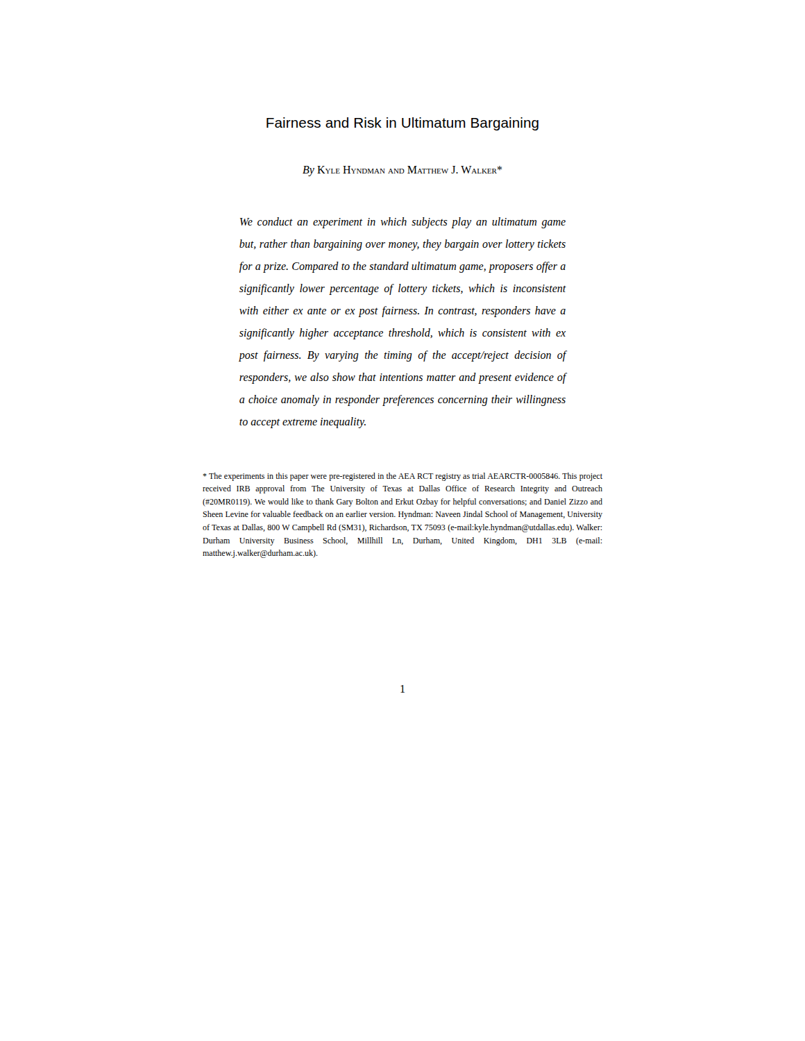Fairness and Risk in Ultimatum Bargaining
By Kyle Hyndman and Matthew J. Walker*
We conduct an experiment in which subjects play an ultimatum game but, rather than bargaining over money, they bargain over lottery tickets for a prize. Compared to the standard ultimatum game, proposers offer a significantly lower percentage of lottery tickets, which is inconsistent with either ex ante or ex post fairness. In contrast, responders have a significantly higher acceptance threshold, which is consistent with ex post fairness. By varying the timing of the accept/reject decision of responders, we also show that intentions matter and present evidence of a choice anomaly in responder preferences concerning their willingness to accept extreme inequality.
* The experiments in this paper were pre-registered in the AEA RCT registry as trial AEARCTR-0005846. This project received IRB approval from The University of Texas at Dallas Office of Research Integrity and Outreach (#20MR0119). We would like to thank Gary Bolton and Erkut Ozbay for helpful conversations; and Daniel Zizzo and Sheen Levine for valuable feedback on an earlier version. Hyndman: Naveen Jindal School of Management, University of Texas at Dallas, 800 W Campbell Rd (SM31), Richardson, TX 75093 (e-mail:kyle.hyndman@utdallas.edu). Walker: Durham University Business School, Millhill Ln, Durham, United Kingdom, DH1 3LB (e-mail: matthew.j.walker@durham.ac.uk).
1